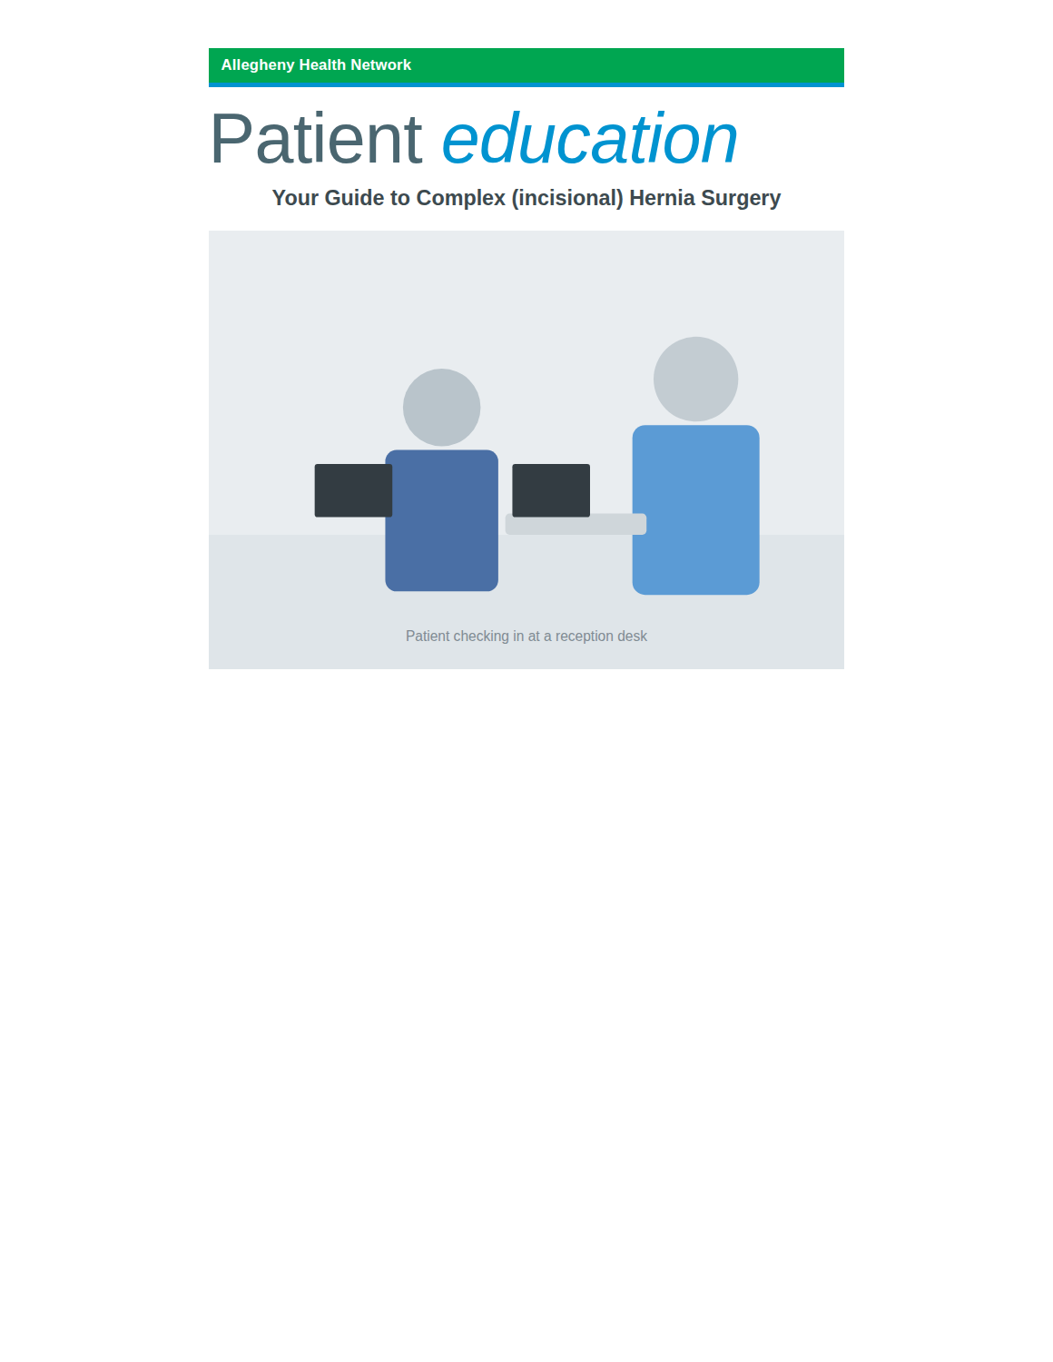Allegheny Health Network
Patient education
Your Guide to Complex (incisional) Hernia Surgery
Patient checking in at an Allegheny Health Network reception desk.